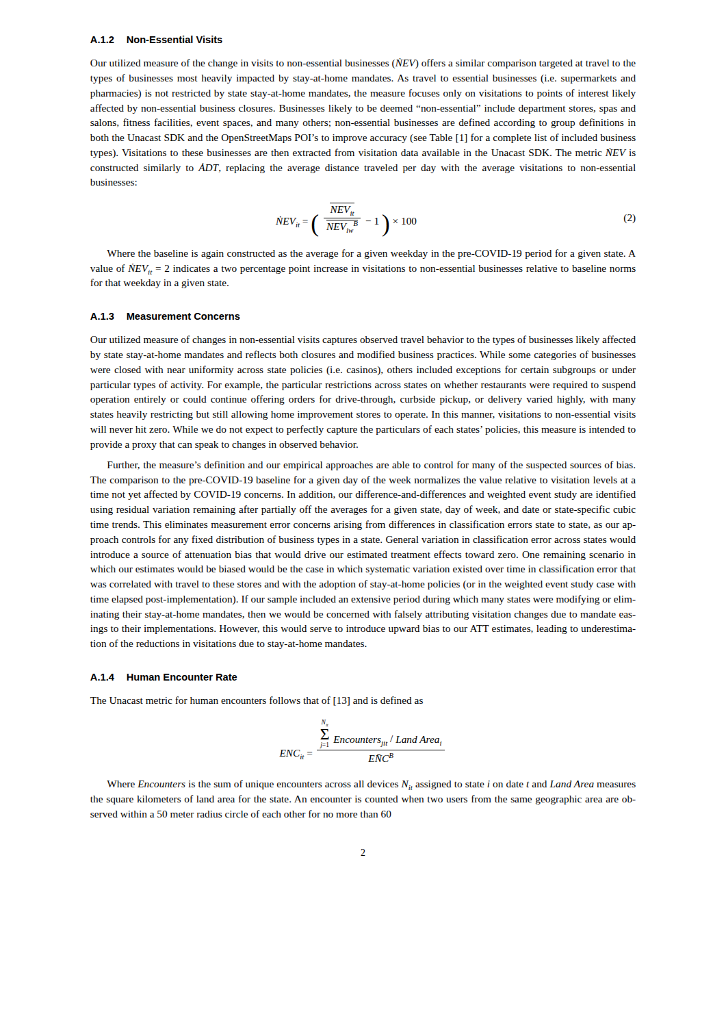A.1.2 Non-Essential Visits
Our utilized measure of the change in visits to non-essential businesses (ṄEV) offers a similar comparison targeted at travel to the types of businesses most heavily impacted by stay-at-home mandates. As travel to essential businesses (i.e. supermarkets and pharmacies) is not restricted by state stay-at-home mandates, the measure focuses only on visitations to points of interest likely affected by non-essential business closures. Businesses likely to be deemed “non-essential” include department stores, spas and salons, fitness facilities, event spaces, and many others; non-essential businesses are defined according to group definitions in both the Unacast SDK and the OpenStreetMaps POI’s to improve accuracy (see Table 1 for a complete list of included business types). Visitations to these businesses are then extracted from visitation data available in the Unacast SDK. The metric ṄEV is constructed similarly to ȦDT, replacing the average distance traveled per day with the average visitations to non-essential businesses:
ṄEVit = ( NEVit NEViwB − 1 ) × 100
(2)
Where the baseline is again constructed as the average for a given weekday in the pre-COVID-19 period for a given state. A value of ṄEVit = 2 indicates a two percentage point increase in visitations to non-essential businesses relative to baseline norms for that weekday in a given state.
A.1.3 Measurement Concerns
Our utilized measure of changes in non-essential visits captures observed travel behavior to the types of businesses likely affected by state stay-at-home mandates and reflects both closures and modified business practices. While some categories of businesses were closed with near uniformity across state policies (i.e. casinos), others included exceptions for certain subgroups or under particular types of activity. For example, the particular restrictions across states on whether restaurants were required to suspend operation entirely or could continue offering orders for drive-through, curbside pickup, or delivery varied highly, with many states heavily restricting but still allowing home improvement stores to operate. In this manner, visitations to non-essential visits will never hit zero. While we do not expect to perfectly capture the particulars of each states’ policies, this measure is intended to provide a proxy that can speak to changes in observed behavior.
Further, the measure’s definition and our empirical approaches are able to control for many of the suspected sources of bias. The comparison to the pre-COVID-19 baseline for a given day of the week normalizes the value relative to visitation levels at a time not yet affected by COVID-19 concerns. In addition, our difference-and-differences and weighted event study are identified using residual variation remaining after partially off the averages for a given state, day of week, and date or state-specific cubic time trends. This eliminates measurement error concerns arising from differences in classification errors state to state, as our approach controls for any fixed distribution of business types in a state. General variation in classification error across states would introduce a source of attenuation bias that would drive our estimated treatment effects toward zero. One remaining scenario in which our estimates would be biased would be the case in which systematic variation existed over time in classification error that was correlated with travel to these stores and with the adoption of stay-at-home policies (or in the weighted event study case with time elapsed post-implementation). If our sample included an extensive period during which many states were modifying or eliminating their stay-at-home mandates, then we would be concerned with falsely attributing visitation changes due to mandate easings to their implementations. However, this would serve to introduce upward bias to our ATT estimates, leading to underestimation of the reductions in visitations due to stay-at-home mandates.
A.1.4 Human Encounter Rate
The Unacast metric for human encounters follows that of 13 and is defined as
ENCit = Nit Σ j=1 Encountersjit / Land Areai EN̄CB
Where Encounters is the sum of unique encounters across all devices Nit assigned to state i on date t and Land Area measures the square kilometers of land area for the state. An encounter is counted when two users from the same geographic area are observed within a 50 meter radius circle of each other for no more than 60
2